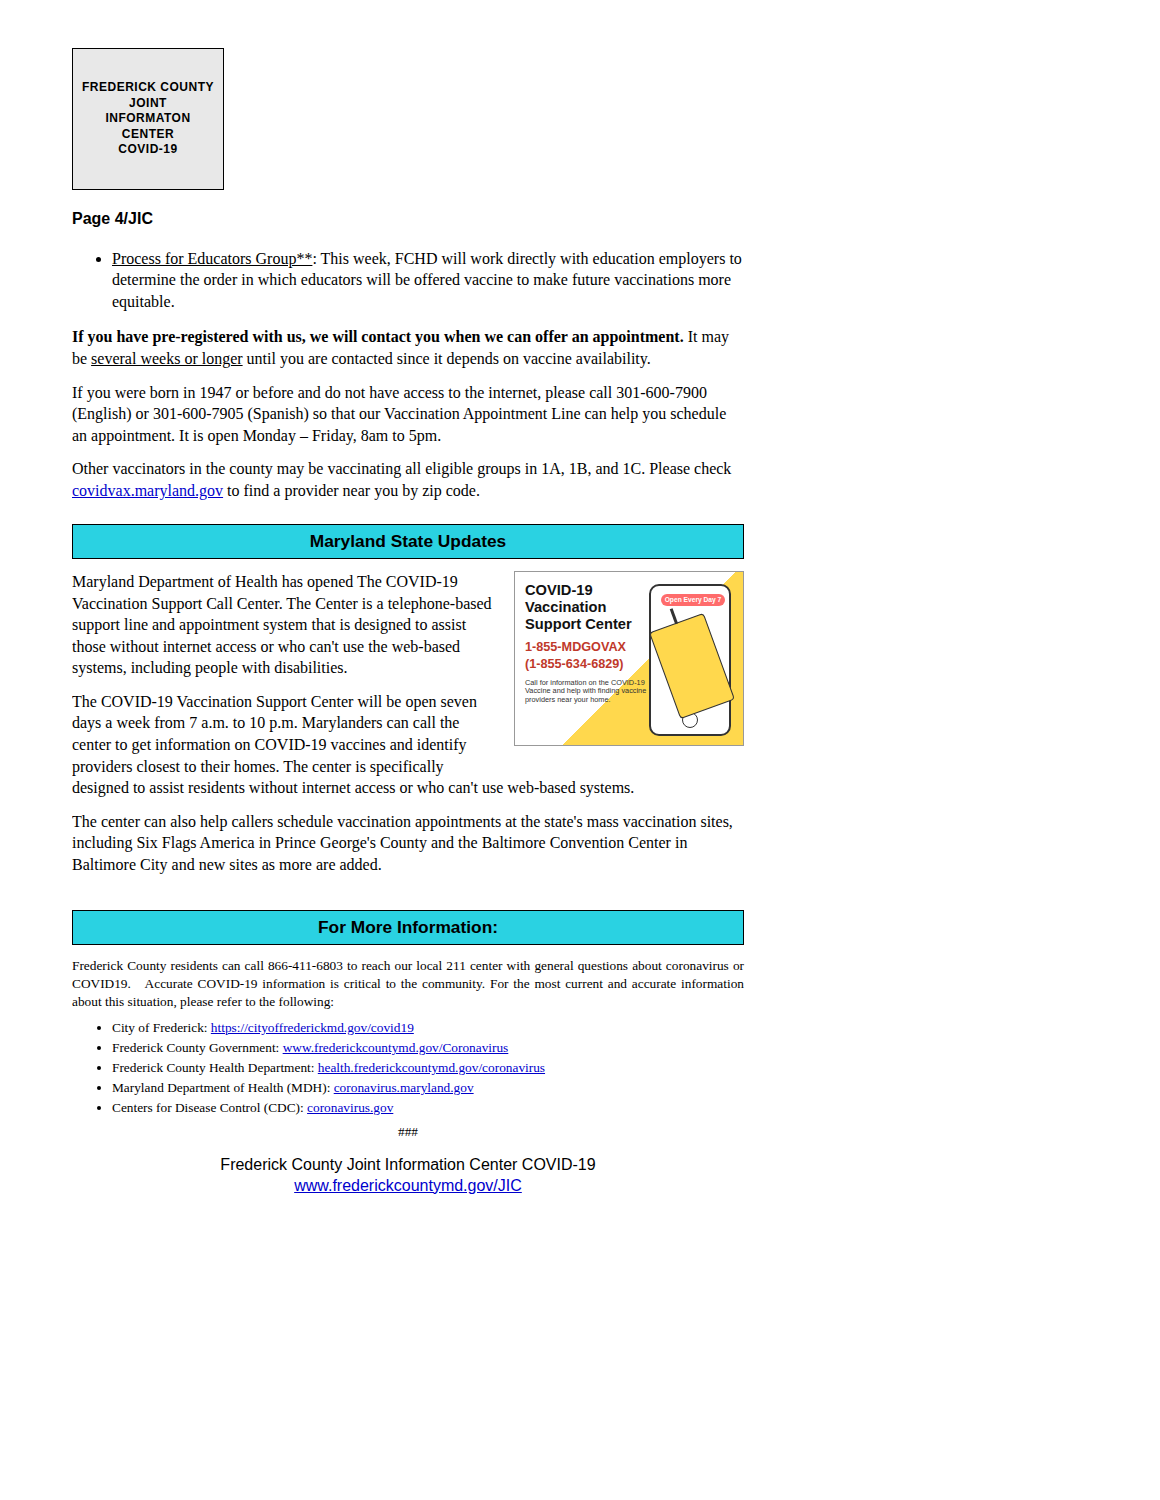FREDERICK COUNTY JOINT INFORMATON CENTER COVID-19
Page 4/JIC
Process for Educators Group**: This week, FCHD will work directly with education employers to determine the order in which educators will be offered vaccine to make future vaccinations more equitable.
If you have pre-registered with us, we will contact you when we can offer an appointment. It may be several weeks or longer until you are contacted since it depends on vaccine availability.
If you were born in 1947 or before and do not have access to the internet, please call 301-600-7900 (English) or 301-600-7905 (Spanish) so that our Vaccination Appointment Line can help you schedule an appointment. It is open Monday – Friday, 8am to 5pm.
Other vaccinators in the county may be vaccinating all eligible groups in 1A, 1B, and 1C. Please check covidvax.maryland.gov to find a provider near you by zip code.
Maryland State Updates
COVID-19 Vaccination Support Center
1-855-MDGOVAX
(1-855-634-6829)
Call for information on the COVID-19 Vaccine and help with finding vaccine providers near your home.
Open Every Day 7 AM to 10 PM
Maryland Department of Health has opened The COVID-19 Vaccination Support Call Center. The Center is a telephone-based support line and appointment system that is designed to assist those without internet access or who can't use the web-based systems, including people with disabilities.
The COVID-19 Vaccination Support Center will be open seven days a week from 7 a.m. to 10 p.m. Marylanders can call the center to get information on COVID-19 vaccines and identify providers closest to their homes. The center is specifically designed to assist residents without internet access or who can't use web-based systems.
The center can also help callers schedule vaccination appointments at the state's mass vaccination sites, including Six Flags America in Prince George's County and the Baltimore Convention Center in Baltimore City and new sites as more are added.
For More Information:
Frederick County residents can call 866-411-6803 to reach our local 211 center with general questions about coronavirus or COVID19. Accurate COVID-19 information is critical to the community. For the most current and accurate information about this situation, please refer to the following:
City of Frederick: https://cityoffrederickmd.gov/covid19
Frederick County Government: www.frederickcountymd.gov/Coronavirus
Frederick County Health Department: health.frederickcountymd.gov/coronavirus
Maryland Department of Health (MDH): coronavirus.maryland.gov
Centers for Disease Control (CDC): coronavirus.gov
###
Frederick County Joint Information Center COVID-19
www.frederickcountymd.gov/JIC